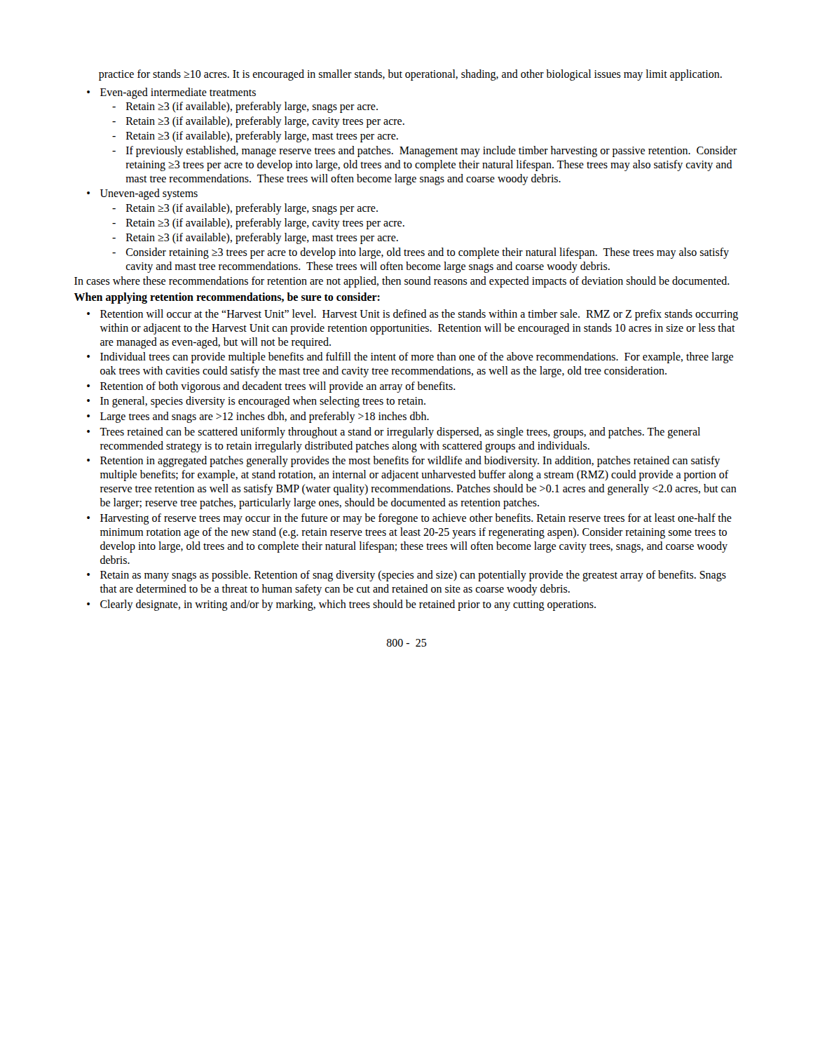practice for stands ≥10 acres. It is encouraged in smaller stands, but operational, shading, and other biological issues may limit application.
Even-aged intermediate treatments
Retain ≥3 (if available), preferably large, snags per acre.
Retain ≥3 (if available), preferably large, cavity trees per acre.
Retain ≥3 (if available), preferably large, mast trees per acre.
If previously established, manage reserve trees and patches. Management may include timber harvesting or passive retention. Consider retaining ≥3 trees per acre to develop into large, old trees and to complete their natural lifespan. These trees may also satisfy cavity and mast tree recommendations. These trees will often become large snags and coarse woody debris.
Uneven-aged systems
Retain ≥3 (if available), preferably large, snags per acre.
Retain ≥3 (if available), preferably large, cavity trees per acre.
Retain ≥3 (if available), preferably large, mast trees per acre.
Consider retaining ≥3 trees per acre to develop into large, old trees and to complete their natural lifespan. These trees may also satisfy cavity and mast tree recommendations. These trees will often become large snags and coarse woody debris.
In cases where these recommendations for retention are not applied, then sound reasons and expected impacts of deviation should be documented.
When applying retention recommendations, be sure to consider:
Retention will occur at the “Harvest Unit” level. Harvest Unit is defined as the stands within a timber sale. RMZ or Z prefix stands occurring within or adjacent to the Harvest Unit can provide retention opportunities. Retention will be encouraged in stands 10 acres in size or less that are managed as even-aged, but will not be required.
Individual trees can provide multiple benefits and fulfill the intent of more than one of the above recommendations. For example, three large oak trees with cavities could satisfy the mast tree and cavity tree recommendations, as well as the large, old tree consideration.
Retention of both vigorous and decadent trees will provide an array of benefits.
In general, species diversity is encouraged when selecting trees to retain.
Large trees and snags are >12 inches dbh, and preferably >18 inches dbh.
Trees retained can be scattered uniformly throughout a stand or irregularly dispersed, as single trees, groups, and patches. The general recommended strategy is to retain irregularly distributed patches along with scattered groups and individuals.
Retention in aggregated patches generally provides the most benefits for wildlife and biodiversity. In addition, patches retained can satisfy multiple benefits; for example, at stand rotation, an internal or adjacent unharvested buffer along a stream (RMZ) could provide a portion of reserve tree retention as well as satisfy BMP (water quality) recommendations. Patches should be >0.1 acres and generally <2.0 acres, but can be larger; reserve tree patches, particularly large ones, should be documented as retention patches.
Harvesting of reserve trees may occur in the future or may be foregone to achieve other benefits. Retain reserve trees for at least one-half the minimum rotation age of the new stand (e.g. retain reserve trees at least 20-25 years if regenerating aspen). Consider retaining some trees to develop into large, old trees and to complete their natural lifespan; these trees will often become large cavity trees, snags, and coarse woody debris.
Retain as many snags as possible. Retention of snag diversity (species and size) can potentially provide the greatest array of benefits. Snags that are determined to be a threat to human safety can be cut and retained on site as coarse woody debris.
Clearly designate, in writing and/or by marking, which trees should be retained prior to any cutting operations.
800 - 25